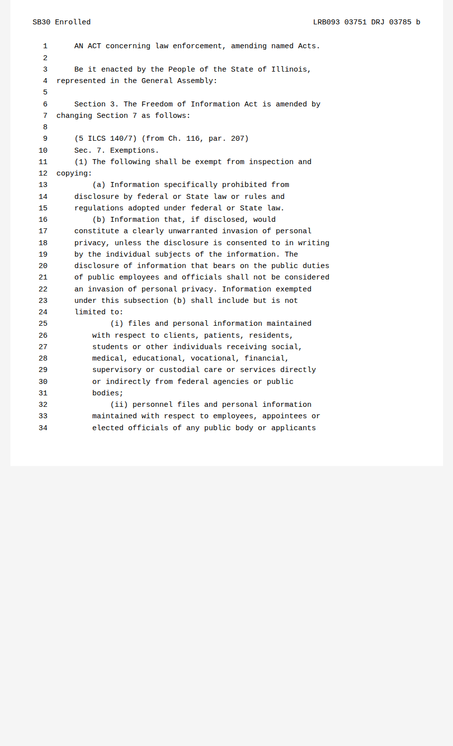SB30 Enrolled LRB093 03751 DRJ 03785 b
AN ACT concerning law enforcement, amending named Acts.
Be it enacted by the People of the State of Illinois,
represented in the General Assembly:
Section 3. The Freedom of Information Act is amended by
changing Section 7 as follows:
(5 ILCS 140/7) (from Ch. 116, par. 207)
Sec. 7. Exemptions.
(1) The following shall be exempt from inspection and
copying:
(a) Information specifically prohibited from
disclosure by federal or State law or rules and
regulations adopted under federal or State law.
(b) Information that, if disclosed, would
constitute a clearly unwarranted invasion of personal
privacy, unless the disclosure is consented to in writing
by the individual subjects of the information. The
disclosure of information that bears on the public duties
of public employees and officials shall not be considered
an invasion of personal privacy. Information exempted
under this subsection (b) shall include but is not
limited to:
(i) files and personal information maintained
with respect to clients, patients, residents,
students or other individuals receiving social,
medical, educational, vocational, financial,
supervisory or custodial care or services directly
or indirectly from federal agencies or public
bodies;
(ii) personnel files and personal information
maintained with respect to employees, appointees or
elected officials of any public body or applicants